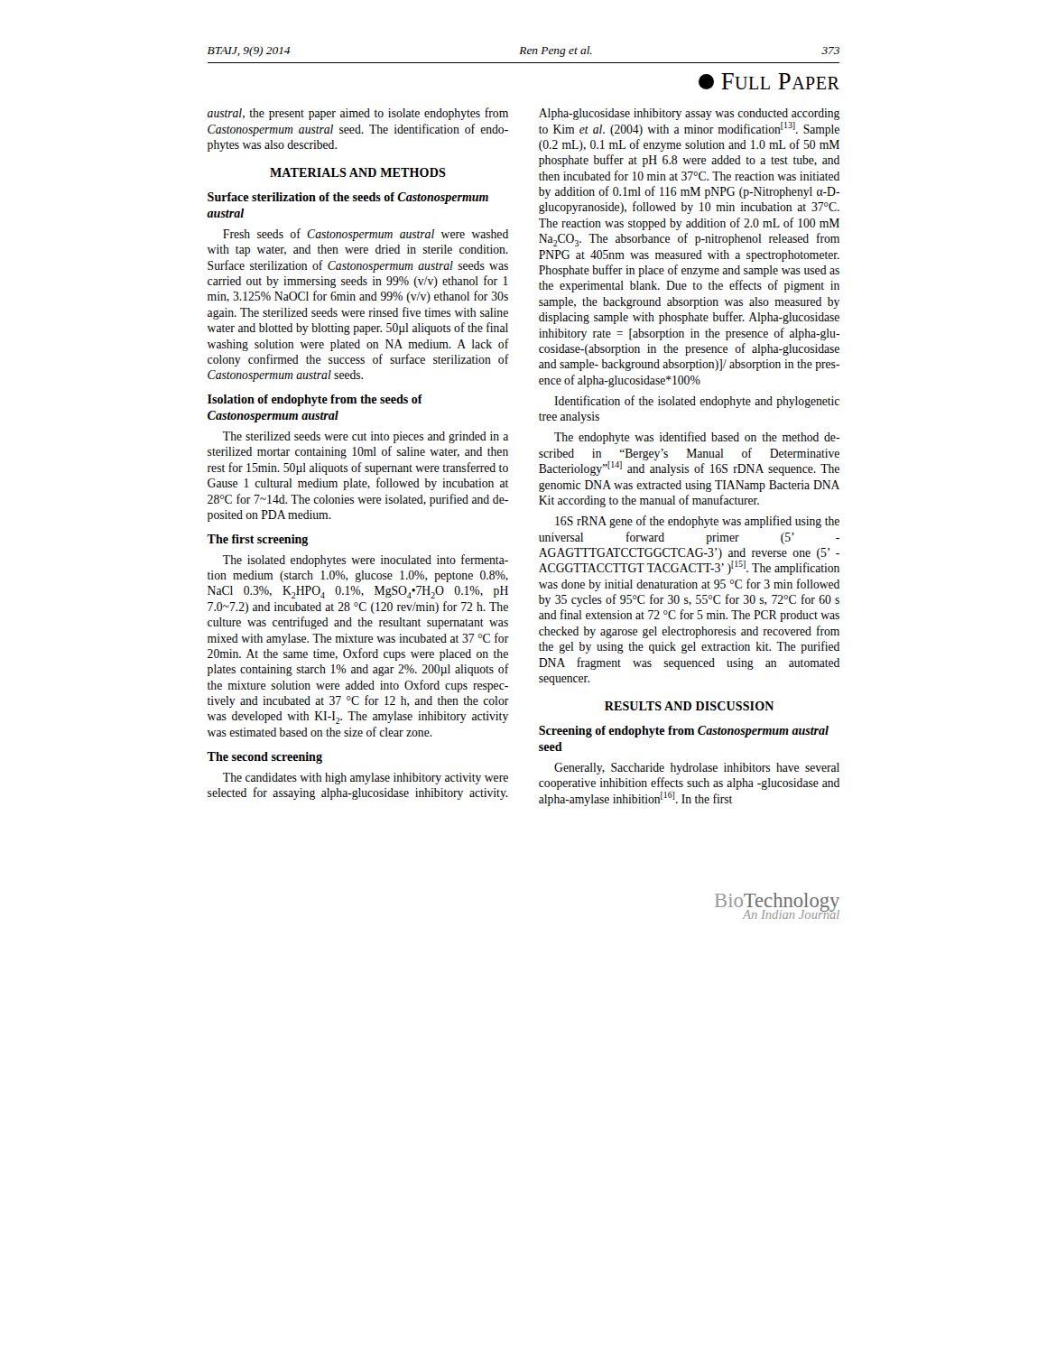BTAIJ, 9(9) 2014
Ren Peng et al.
373
FULL PAPER
austral, the present paper aimed to isolate endophytes from Castonospermum austral seed. The identification of endophytes was also described.
Materials and Methods
Surface sterilization of the seeds of Castonospermum austral
Fresh seeds of Castonospermum austral were washed with tap water, and then were dried in sterile condition. Surface sterilization of Castonospermum austral seeds was carried out by immersing seeds in 99% (v/v) ethanol for 1 min, 3.125% NaOCl for 6min and 99% (v/v) ethanol for 30s again. The sterilized seeds were rinsed five times with saline water and blotted by blotting paper. 50µl aliquots of the final washing solution were plated on NA medium. A lack of colony confirmed the success of surface sterilization of Castonospermum austral seeds.
Isolation of endophyte from the seeds of Castonospermum austral
The sterilized seeds were cut into pieces and grinded in a sterilized mortar containing 10ml of saline water, and then rest for 15min. 50µl aliquots of supernant were transferred to Gause 1 cultural medium plate, followed by incubation at 28°C for 7~14d. The colonies were isolated, purified and deposited on PDA medium.
The first screening
The isolated endophytes were inoculated into fermentation medium (starch 1.0%, glucose 1.0%, peptone 0.8%, NaCl 0.3%, K2HPO4 0.1%, MgSO4•7H2O 0.1%, pH 7.0~7.2) and incubated at 28 °C (120 rev/min) for 72 h. The culture was centrifuged and the resultant supernatant was mixed with amylase. The mixture was incubated at 37 °C for 20min. At the same time, Oxford cups were placed on the plates containing starch 1% and agar 2%. 200µl aliquots of the mixture solution were added into Oxford cups respectively and incubated at 37 °C for 12 h, and then the color was developed with KI-I2. The amylase inhibitory activity was estimated based on the size of clear zone.
The second screening
The candidates with high amylase inhibitory activity were selected for assaying alpha-glucosidase inhibitory activity. Alpha-glucosidase inhibitory assay was conducted according to Kim et al. (2004) with a minor modification[13]. Sample (0.2 mL), 0.1 mL of enzyme solution and 1.0 mL of 50 mM phosphate buffer at pH 6.8 were added to a test tube, and then incubated for 10 min at 37°C. The reaction was initiated by addition of 0.1ml of 116 mM pNPG (p-Nitrophenyl α-D-glucopyranoside), followed by 10 min incubation at 37°C. The reaction was stopped by addition of 2.0 mL of 100 mM Na2CO3. The absorbance of p-nitrophenol released from PNPG at 405nm was measured with a spectrophotometer. Phosphate buffer in place of enzyme and sample was used as the experimental blank. Due to the effects of pigment in sample, the background absorption was also measured by displacing sample with phosphate buffer. Alpha-glucosidase inhibitory rate = [absorption in the presence of alpha-glucosidase-(absorption in the presence of alpha-glucosidase and sample- background absorption)]/ absorption in the presence of alpha-glucosidase*100%
Identification of the isolated endophyte and phylogenetic tree analysis
The endophyte was identified based on the method described in “Bergey’s Manual of Determinative Bacteriology”[14] and analysis of 16S rDNA sequence. The genomic DNA was extracted using TIANamp Bacteria DNA Kit according to the manual of manufacturer.
16S rRNA gene of the endophyte was amplified using the universal forward primer (5’ -AGAGTTTGATCCTGGCTCAG-3’) and reverse one (5’ -ACGGTTACCTTGT TACGACTT-3’ )[15]. The amplification was done by initial denaturation at 95 °C for 3 min followed by 35 cycles of 95°C for 30 s, 55°C for 30 s, 72°C for 60 s and final extension at 72 °C for 5 min. The PCR product was checked by agarose gel electrophoresis and recovered from the gel by using the quick gel extraction kit. The purified DNA fragment was sequenced using an automated sequencer.
Results and Discussion
Screening of endophyte from Castonospermum austral seed
Generally, Saccharide hydrolase inhibitors have several cooperative inhibition effects such as alpha -glucosidase and alpha-amylase inhibition[16]. In the first
BioTechnology
An Indian Journal